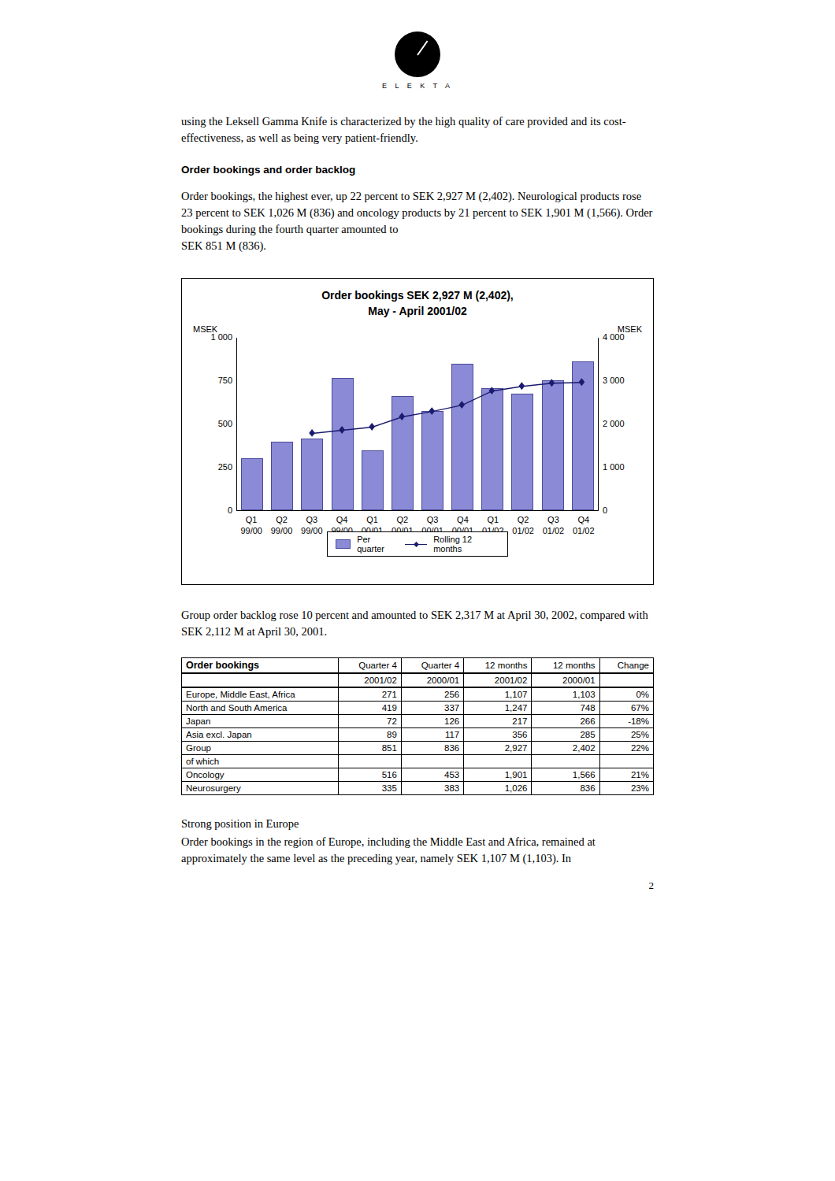E L E K T A
using the Leksell Gamma Knife is characterized by the high quality of care provided and its cost-effectiveness, as well as being very patient-friendly.
Order bookings and order backlog
Order bookings, the highest ever, up 22 percent to SEK 2,927 M (2,402). Neurological products rose 23 percent to SEK 1,026 M (836) and oncology products by 21 percent to SEK 1,901 M (1,566). Order bookings during the fourth quarter amounted to
SEK 851 M (836).
Order bookings SEK 2,927 M (2,402),
May - April 2001/02
MSEK
MSEK
1 000
750
500
250
0
4 000
3 000
2 000
1 000
0
Q1
99/00
Q2
99/00
Q3
99/00
Q4
99/00
Q1
00/01
Q2
00/01
Q3
00/01
Q4
00/01
Q1
01/02
Q2
01/02
Q3
01/02
Q4
01/02
Per quarter Rolling 12 months
Group order backlog rose 10 percent and amounted to SEK 2,317 M at April 30, 2002, compared with SEK 2,112 M at April 30, 2001.
| Order bookings | Quarter 4 | Quarter 4 | 12 months | 12 months | Change |
| | 2001/02 | 2000/01 | 2001/02 | 2000/01 | |
| Europe, Middle East, Africa | 271 | 256 | 1,107 | 1,103 | 0% |
| North and South America | 419 | 337 | 1,247 | 748 | 67% |
| Japan | 72 | 126 | 217 | 266 | -18% |
| Asia excl. Japan | 89 | 117 | 356 | 285 | 25% |
| Group | 851 | 836 | 2,927 | 2,402 | 22% |
| of which | | | | | |
| Oncology | 516 | 453 | 1,901 | 1,566 | 21% |
| Neurosurgery | 335 | 383 | 1,026 | 836 | 23% |
Strong position in Europe
Order bookings in the region of Europe, including the Middle East and Africa, remained at approximately the same level as the preceding year, namely SEK 1,107 M (1,103). In
2